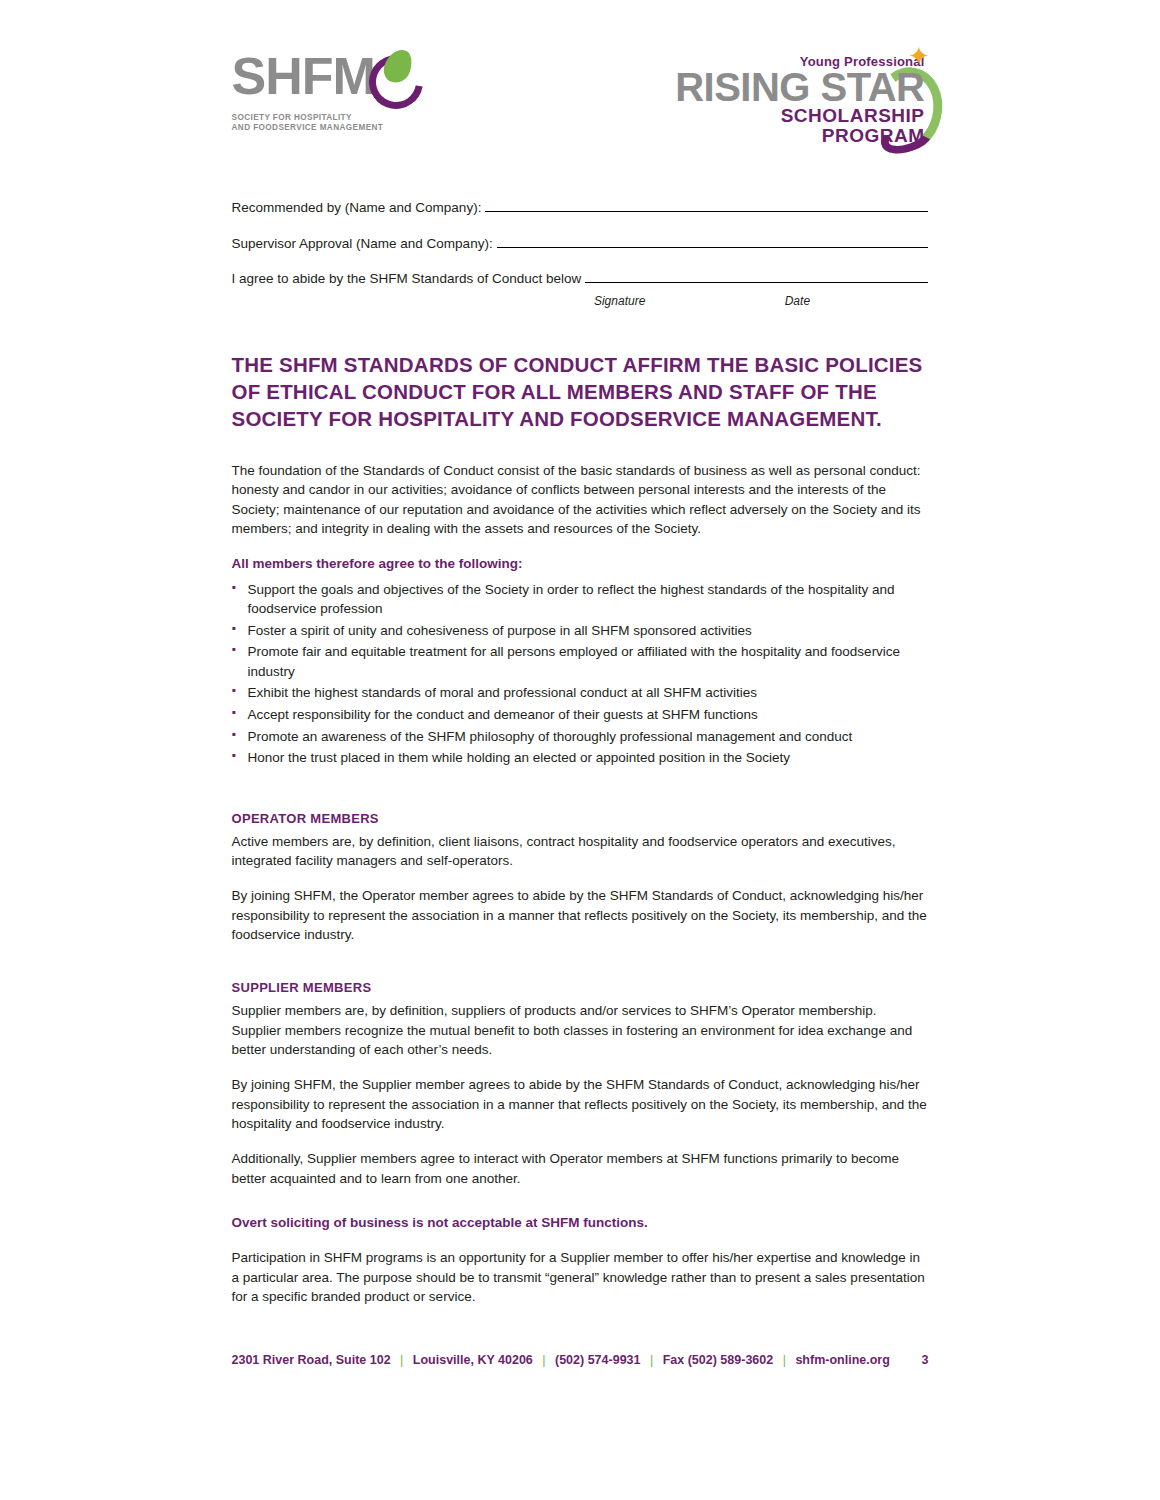SHFM
Society for Hospitality
and Foodservice Management
✦
Young Professional
Rising Star
Scholarship
Program
Recommended by (Name and Company):
Supervisor Approval (Name and Company):
I agree to abide by the SHFM Standards of Conduct below
Signature Date
The SHFM Standards of Conduct affirm the basic policies of ethical conduct for all members and staff of the Society for Hospitality and Foodservice Management.
The foundation of the Standards of Conduct consist of the basic standards of business as well as personal conduct: honesty and candor in our activities; avoidance of conflicts between personal interests and the interests of the Society; maintenance of our reputation and avoidance of the activities which reflect adversely on the Society and its members; and integrity in dealing with the assets and resources of the Society.
All members therefore agree to the following:
Support the goals and objectives of the Society in order to reflect the highest standards of the hospitality and foodservice profession
Foster a spirit of unity and cohesiveness of purpose in all SHFM sponsored activities
Promote fair and equitable treatment for all persons employed or affiliated with the hospitality and foodservice industry
Exhibit the highest standards of moral and professional conduct at all SHFM activities
Accept responsibility for the conduct and demeanor of their guests at SHFM functions
Promote an awareness of the SHFM philosophy of thoroughly professional management and conduct
Honor the trust placed in them while holding an elected or appointed position in the Society
Operator Members
Active members are, by definition, client liaisons, contract hospitality and foodservice operators and executives, integrated facility managers and self-operators.
By joining SHFM, the Operator member agrees to abide by the SHFM Standards of Conduct, acknowledging his/her responsibility to represent the association in a manner that reflects positively on the Society, its membership, and the foodservice industry.
Supplier Members
Supplier members are, by definition, suppliers of products and/or services to SHFM’s Operator membership. Supplier members recognize the mutual benefit to both classes in fostering an environment for idea exchange and better understanding of each other’s needs.
By joining SHFM, the Supplier member agrees to abide by the SHFM Standards of Conduct, acknowledging his/her responsibility to represent the association in a manner that reflects positively on the Society, its membership, and the hospitality and foodservice industry.
Additionally, Supplier members agree to interact with Operator members at SHFM functions primarily to become better acquainted and to learn from one another.
Overt soliciting of business is not acceptable at SHFM functions.
Participation in SHFM programs is an opportunity for a Supplier member to offer his/her expertise and knowledge in a particular area. The purpose should be to transmit “general” knowledge rather than to present a sales presentation for a specific branded product or service.
2301 River Road, Suite 102 | Louisville, KY 40206 | (502) 574-9931 | Fax (502) 589-3602 | shfm-online.org
3